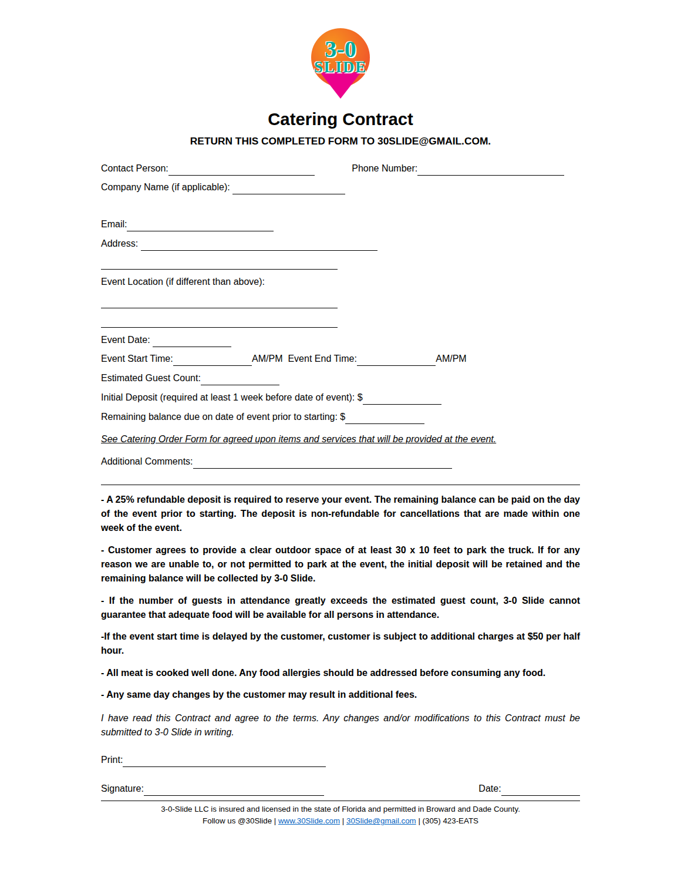3-0SLIDE
Catering Contract
RETURN THIS COMPLETED FORM TO 30SLIDE@GMAIL.COM.
Contact Person:
Phone Number:
Company Name (if applicable):
Email:
Address:
Event Location (if different than above):
Event Date:
Event Start Time: AM/PM Event End Time: AM/PM
Estimated Guest Count:
Initial Deposit (required at least 1 week before date of event): $
Remaining balance due on date of event prior to starting: $
See Catering Order Form for agreed upon items and services that will be provided at the event.
Additional Comments:
- A 25% refundable deposit is required to reserve your event. The remaining balance can be paid on the day of the event prior to starting. The deposit is non-refundable for cancellations that are made within one week of the event.
- Customer agrees to provide a clear outdoor space of at least 30 x 10 feet to park the truck. If for any reason we are unable to, or not permitted to park at the event, the initial deposit will be retained and the remaining balance will be collected by 3-0 Slide.
- If the number of guests in attendance greatly exceeds the estimated guest count, 3-0 Slide cannot guarantee that adequate food will be available for all persons in attendance.
-If the event start time is delayed by the customer, customer is subject to additional charges at $50 per half hour.
- All meat is cooked well done. Any food allergies should be addressed before consuming any food.
- Any same day changes by the customer may result in additional fees.
I have read this Contract and agree to the terms. Any changes and/or modifications to this Contract must be submitted to 3-0 Slide in writing.
Print:
Signature:
Date:
3-0-Slide LLC is insured and licensed in the state of Florida and permitted in Broward and Dade County.
Follow us @30Slide | www.30Slide.com | 30Slide@gmail.com | (305) 423-EATS